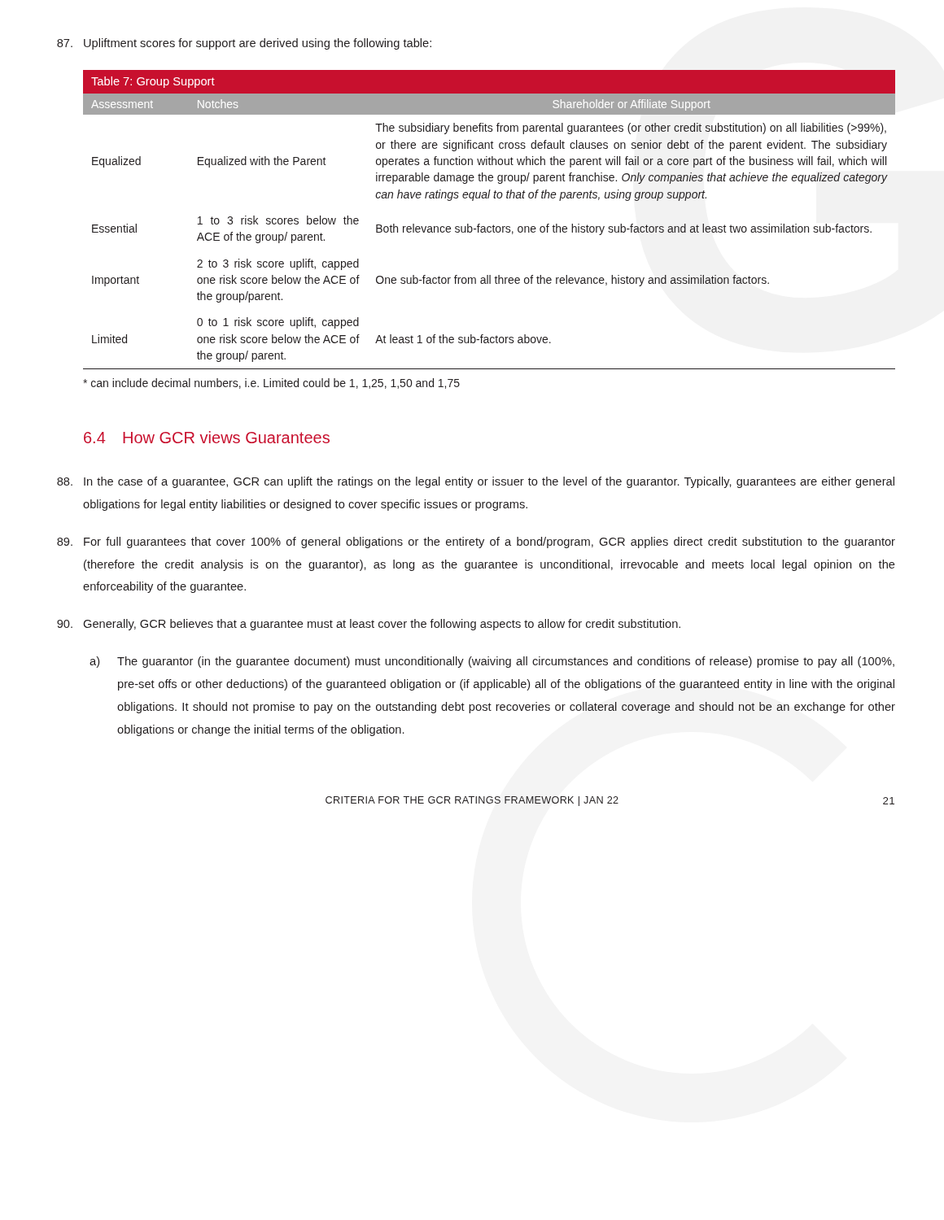G
87. Upliftment scores for support are derived using the following table:
Table 7: Group Support
| Assessment | Notches | Shareholder or Affiliate Support |
| --- | --- | --- |
| Equalized | Equalized with the Parent | The subsidiary benefits from parental guarantees (or other credit substitution) on all liabilities (>99%), or there are significant cross default clauses on senior debt of the parent evident. The subsidiary operates a function without which the parent will fail or a core part of the business will fail, which will irreparable damage the group/ parent franchise. Only companies that achieve the equalized category can have ratings equal to that of the parents, using group support. |
| Essential | 1 to 3 risk scores below the ACE of the group/ parent. | Both relevance sub-factors, one of the history sub-factors and at least two assimilation sub-factors. |
| Important | 2 to 3 risk score uplift, capped one risk score below the ACE of the group/parent. | One sub-factor from all three of the relevance, history and assimilation factors. |
| Limited | 0 to 1 risk score uplift, capped one risk score below the ACE of the group/ parent. | At least 1 of the sub-factors above. |
* can include decimal numbers, i.e. Limited could be 1, 1,25, 1,50 and 1,75
6.4 How GCR views Guarantees
88. In the case of a guarantee, GCR can uplift the ratings on the legal entity or issuer to the level of the guarantor. Typically, guarantees are either general obligations for legal entity liabilities or designed to cover specific issues or programs.
89. For full guarantees that cover 100% of general obligations or the entirety of a bond/program, GCR applies direct credit substitution to the guarantor (therefore the credit analysis is on the guarantor), as long as the guarantee is unconditional, irrevocable and meets local legal opinion on the enforceability of the guarantee.
90. Generally, GCR believes that a guarantee must at least cover the following aspects to allow for credit substitution.
a) The guarantor (in the guarantee document) must unconditionally (waiving all circumstances and conditions of release) promise to pay all (100%, pre-set offs or other deductions) of the guaranteed obligation or (if applicable) all of the obligations of the guaranteed entity in line with the original obligations. It should not promise to pay on the outstanding debt post recoveries or collateral coverage and should not be an exchange for other obligations or change the initial terms of the obligation.
CRITERIA FOR THE GCR RATINGS FRAMEWORK | JAN 22
21